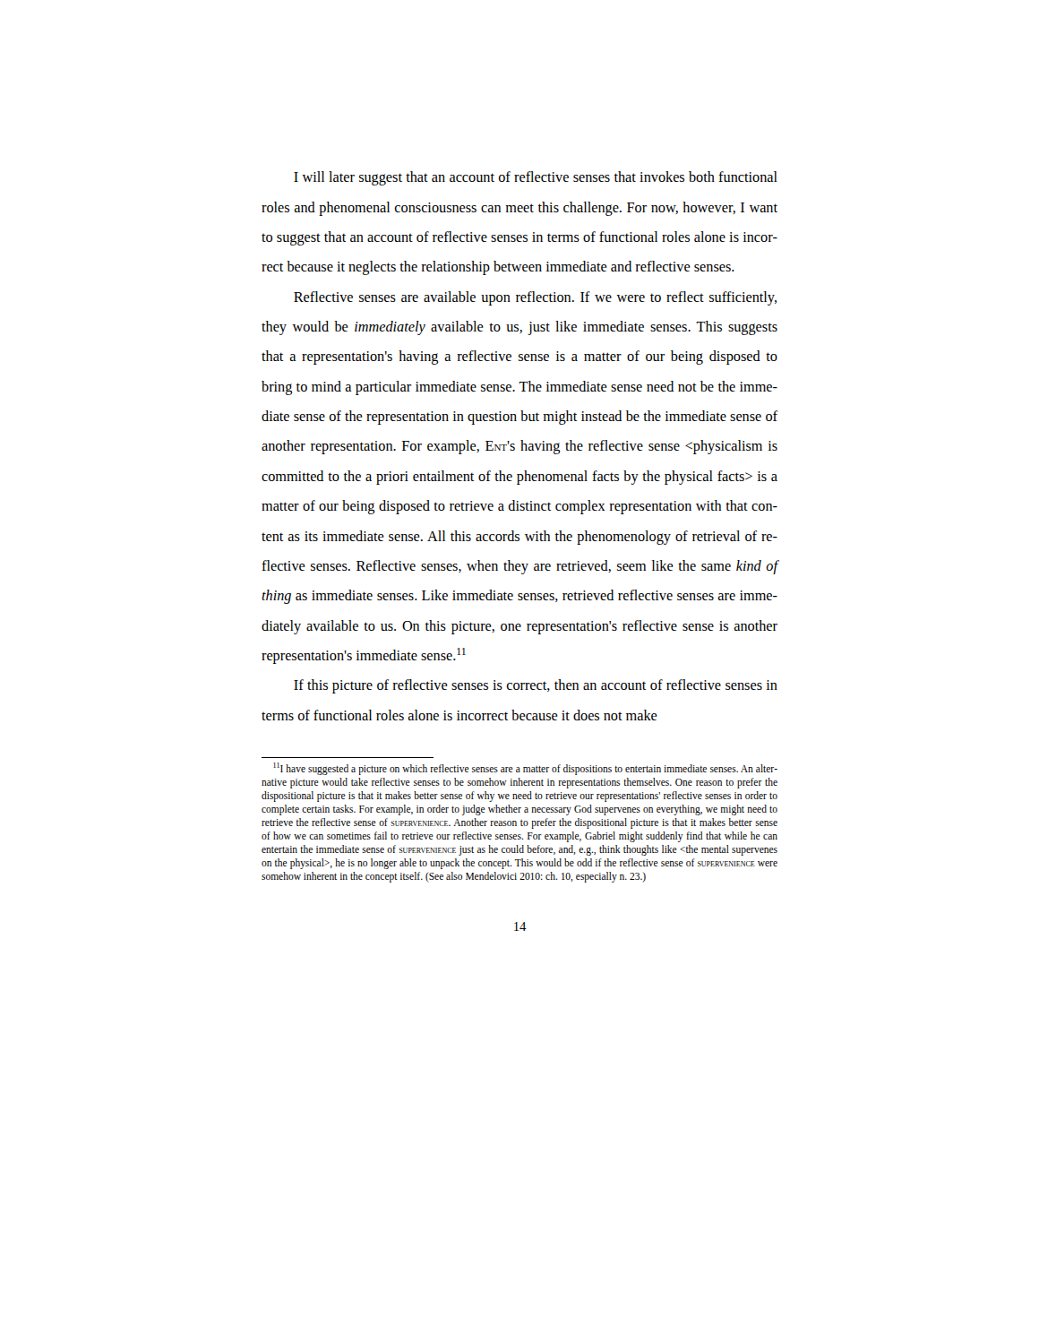I will later suggest that an account of reflective senses that invokes both functional roles and phenomenal consciousness can meet this challenge. For now, however, I want to suggest that an account of reflective senses in terms of functional roles alone is incorrect because it neglects the relationship between immediate and reflective senses.
Reflective senses are available upon reflection. If we were to reflect sufficiently, they would be immediately available to us, just like immediate senses. This suggests that a representation's having a reflective sense is a matter of our being disposed to bring to mind a particular immediate sense. The immediate sense need not be the immediate sense of the representation in question but might instead be the immediate sense of another representation. For example, Ent's having the reflective sense <physicalism is committed to the a priori entailment of the phenomenal facts by the physical facts> is a matter of our being disposed to retrieve a distinct complex representation with that content as its immediate sense. All this accords with the phenomenology of retrieval of reflective senses. Reflective senses, when they are retrieved, seem like the same kind of thing as immediate senses. Like immediate senses, retrieved reflective senses are immediately available to us. On this picture, one representation's reflective sense is another representation's immediate sense.11
If this picture of reflective senses is correct, then an account of reflective senses in terms of functional roles alone is incorrect because it does not make
11I have suggested a picture on which reflective senses are a matter of dispositions to entertain immediate senses. An alternative picture would take reflective senses to be somehow inherent in representations themselves. One reason to prefer the dispositional picture is that it makes better sense of why we need to retrieve our representations' reflective senses in order to complete certain tasks. For example, in order to judge whether a necessary God supervenes on everything, we might need to retrieve the reflective sense of supervenience. Another reason to prefer the dispositional picture is that it makes better sense of how we can sometimes fail to retrieve our reflective senses. For example, Gabriel might suddenly find that while he can entertain the immediate sense of supervenience just as he could before, and, e.g., think thoughts like <the mental supervenes on the physical>, he is no longer able to unpack the concept. This would be odd if the reflective sense of supervenience were somehow inherent in the concept itself. (See also Mendelovici 2010: ch. 10, especially n. 23.)
14